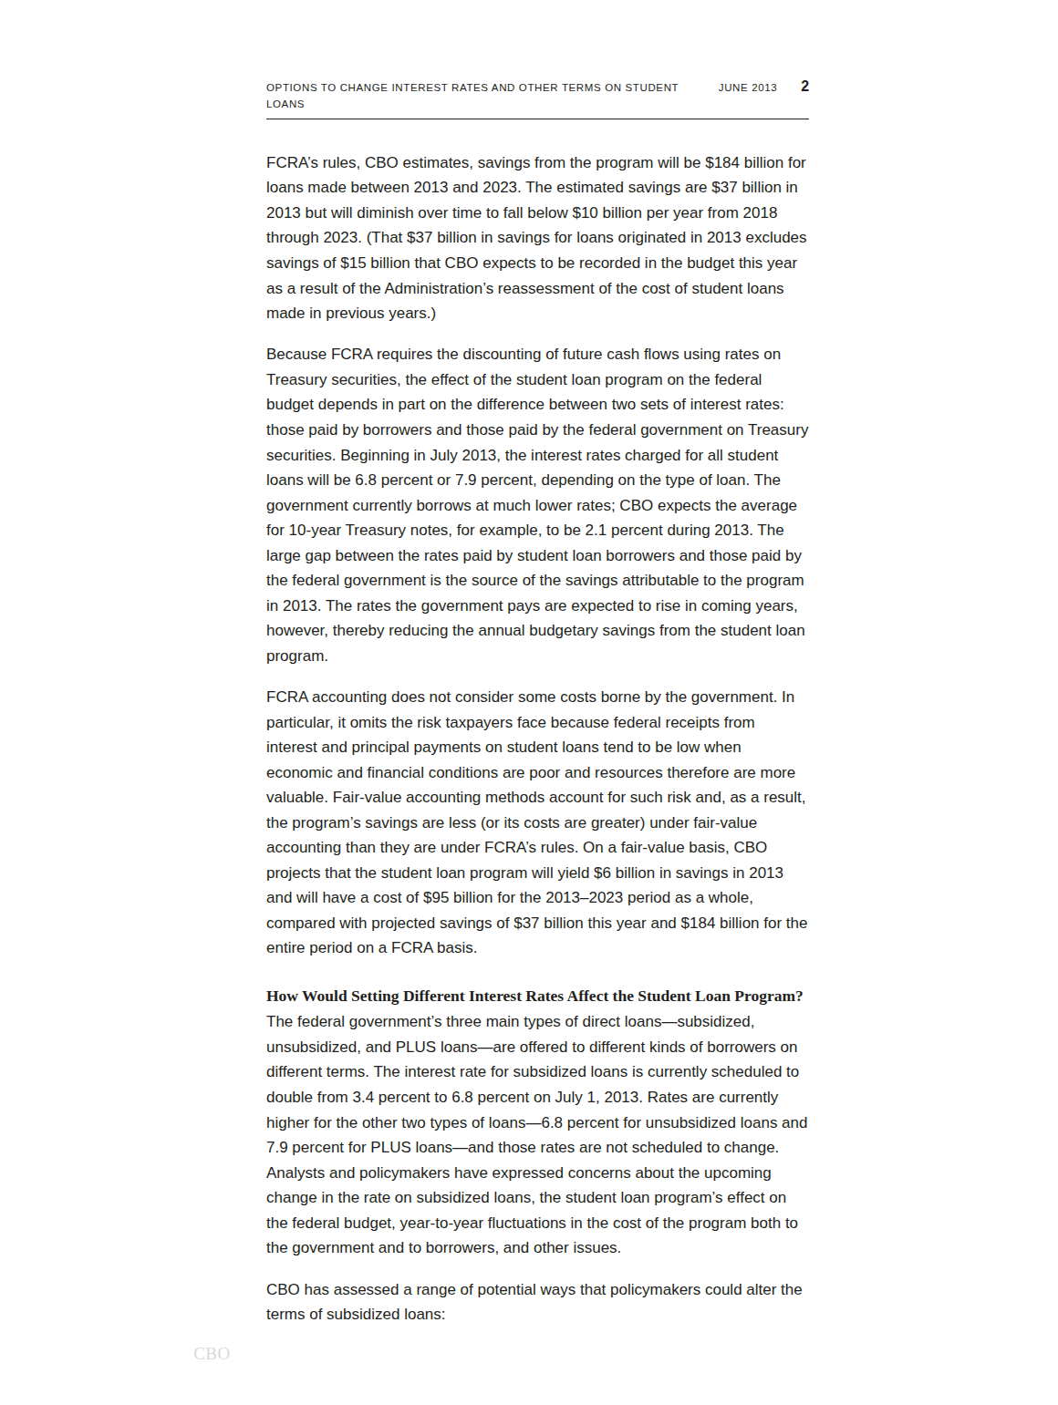Options to Change Interest Rates and Other Terms on Student Loans June 2013 2
FCRA’s rules, CBO estimates, savings from the program will be $184 billion for loans made between 2013 and 2023. The estimated savings are $37 billion in 2013 but will diminish over time to fall below $10 billion per year from 2018 through 2023. (That $37 billion in savings for loans originated in 2013 excludes savings of $15 billion that CBO expects to be recorded in the budget this year as a result of the Administration’s reassessment of the cost of student loans made in previous years.)
Because FCRA requires the discounting of future cash flows using rates on Treasury securities, the effect of the student loan program on the federal budget depends in part on the difference between two sets of interest rates: those paid by borrowers and those paid by the federal government on Treasury securities. Beginning in July 2013, the interest rates charged for all student loans will be 6.8 percent or 7.9 percent, depending on the type of loan. The government currently borrows at much lower rates; CBO expects the average for 10-year Treasury notes, for example, to be 2.1 percent during 2013. The large gap between the rates paid by student loan borrowers and those paid by the federal government is the source of the savings attributable to the program in 2013. The rates the government pays are expected to rise in coming years, however, thereby reducing the annual budgetary savings from the student loan program.
FCRA accounting does not consider some costs borne by the government. In particular, it omits the risk taxpayers face because federal receipts from interest and principal payments on student loans tend to be low when economic and financial conditions are poor and resources therefore are more valuable. Fair-value accounting methods account for such risk and, as a result, the program’s savings are less (or its costs are greater) under fair-value accounting than they are under FCRA’s rules. On a fair-value basis, CBO projects that the student loan program will yield $6 billion in savings in 2013 and will have a cost of $95 billion for the 2013–2023 period as a whole, compared with projected savings of $37 billion this year and $184 billion for the entire period on a FCRA basis.
How Would Setting Different Interest Rates Affect the Student Loan Program?
The federal government’s three main types of direct loans—subsidized, unsubsidized, and PLUS loans—are offered to different kinds of borrowers on different terms. The interest rate for subsidized loans is currently scheduled to double from 3.4 percent to 6.8 percent on July 1, 2013. Rates are currently higher for the other two types of loans—6.8 percent for unsubsidized loans and 7.9 percent for PLUS loans—and those rates are not scheduled to change. Analysts and policymakers have expressed concerns about the upcoming change in the rate on subsidized loans, the student loan program’s effect on the federal budget, year-to-year fluctuations in the cost of the program both to the government and to borrowers, and other issues.
CBO has assessed a range of potential ways that policymakers could alter the terms of subsidized loans:
CBO